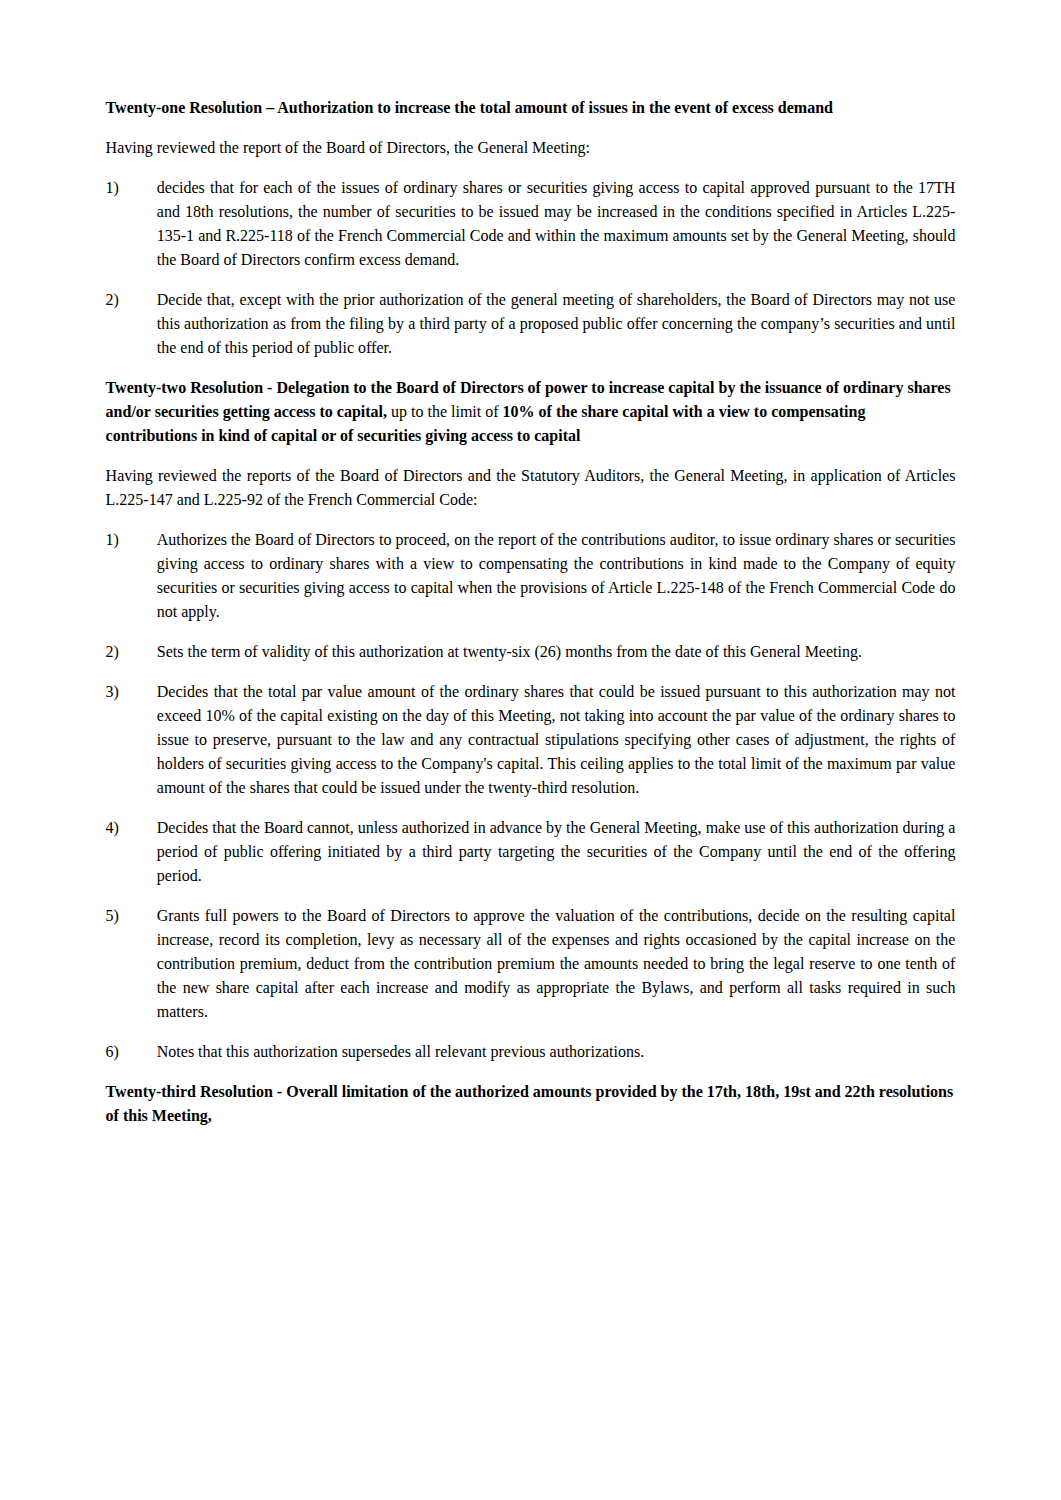Twenty-one Resolution – Authorization to increase the total amount of issues in the event of excess demand
Having reviewed the report of the Board of Directors, the General Meeting:
1)
decides that for each of the issues of ordinary shares or securities giving access to capital approved pursuant to the 17TH and 18th resolutions, the number of securities to be issued may be increased in the conditions specified in Articles L.225-135-1 and R.225-118 of the French Commercial Code and within the maximum amounts set by the General Meeting, should the Board of Directors confirm excess demand.
2)
Decide that, except with the prior authorization of the general meeting of shareholders, the Board of Directors may not use this authorization as from the filing by a third party of a proposed public offer concerning the company’s securities and until the end of this period of public offer.
Twenty-two Resolution - Delegation to the Board of Directors of power to increase capital by the issuance of ordinary shares and/or securities getting access to capital, up to the limit of 10% of the share capital with a view to compensating contributions in kind of capital or of securities giving access to capital
Having reviewed the reports of the Board of Directors and the Statutory Auditors, the General Meeting, in application of Articles L.225-147 and L.225-92 of the French Commercial Code:
1)
Authorizes the Board of Directors to proceed, on the report of the contributions auditor, to issue ordinary shares or securities giving access to ordinary shares with a view to compensating the contributions in kind made to the Company of equity securities or securities giving access to capital when the provisions of Article L.225-148 of the French Commercial Code do not apply.
2)
Sets the term of validity of this authorization at twenty-six (26) months from the date of this General Meeting.
3)
Decides that the total par value amount of the ordinary shares that could be issued pursuant to this authorization may not exceed 10% of the capital existing on the day of this Meeting, not taking into account the par value of the ordinary shares to issue to preserve, pursuant to the law and any contractual stipulations specifying other cases of adjustment, the rights of holders of securities giving access to the Company's capital. This ceiling applies to the total limit of the maximum par value amount of the shares that could be issued under the twenty-third resolution.
4)
Decides that the Board cannot, unless authorized in advance by the General Meeting, make use of this authorization during a period of public offering initiated by a third party targeting the securities of the Company until the end of the offering period.
5)
Grants full powers to the Board of Directors to approve the valuation of the contributions, decide on the resulting capital increase, record its completion, levy as necessary all of the expenses and rights occasioned by the capital increase on the contribution premium, deduct from the contribution premium the amounts needed to bring the legal reserve to one tenth of the new share capital after each increase and modify as appropriate the Bylaws, and perform all tasks required in such matters.
6)
Notes that this authorization supersedes all relevant previous authorizations.
Twenty-third Resolution - Overall limitation of the authorized amounts provided by the 17th, 18th, 19st and 22th resolutions of this Meeting,